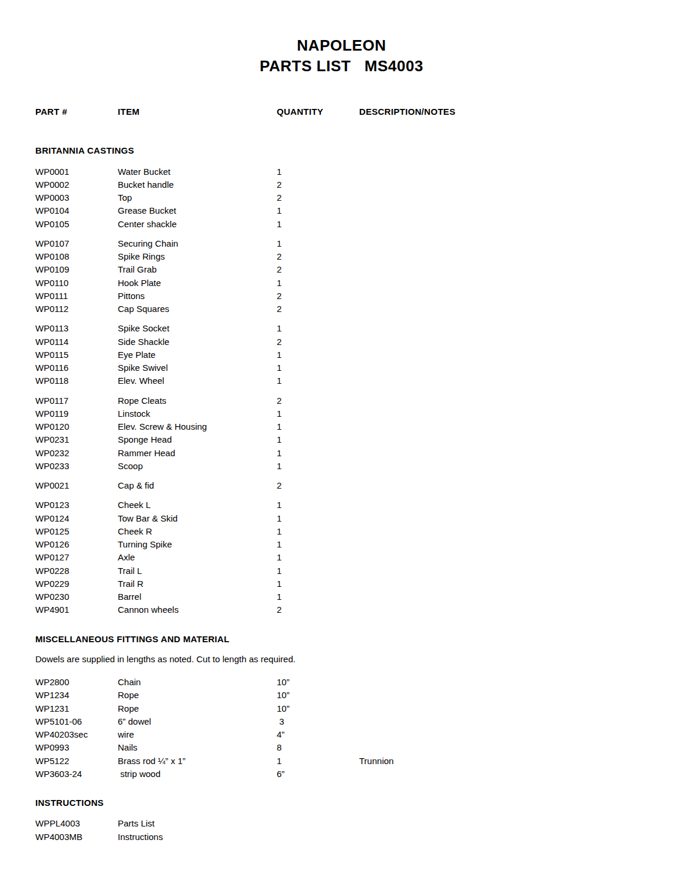NAPOLEON
PARTS LIST MS4003
| PART # | ITEM | QUANTITY | DESCRIPTION/NOTES |
| --- | --- | --- | --- |
BRITANNIA CASTINGS
| WP0001 | Water Bucket | 1 | |
| WP0002 | Bucket handle | 2 | |
| WP0003 | Top | 2 | |
| WP0104 | Grease Bucket | 1 | |
| WP0105 | Center shackle | 1 | |
| WP0107 | Securing Chain | 1 | |
| WP0108 | Spike Rings | 2 | |
| WP0109 | Trail Grab | 2 | |
| WP0110 | Hook Plate | 1 | |
| WP0111 | Pittons | 2 | |
| WP0112 | Cap Squares | 2 | |
| WP0113 | Spike Socket | 1 | |
| WP0114 | Side Shackle | 2 | |
| WP0115 | Eye Plate | 1 | |
| WP0116 | Spike Swivel | 1 | |
| WP0118 | Elev. Wheel | 1 | |
| WP0117 | Rope Cleats | 2 | |
| WP0119 | Linstock | 1 | |
| WP0120 | Elev. Screw & Housing | 1 | |
| WP0231 | Sponge Head | 1 | |
| WP0232 | Rammer Head | 1 | |
| WP0233 | Scoop | 1 | |
| WP0021 | Cap & fid | 2 | |
| WP0123 | Cheek L | 1 | |
| WP0124 | Tow Bar & Skid | 1 | |
| WP0125 | Cheek R | 1 | |
| WP0126 | Turning Spike | 1 | |
| WP0127 | Axle | 1 | |
| WP0228 | Trail L | 1 | |
| WP0229 | Trail R | 1 | |
| WP0230 | Barrel | 1 | |
| WP4901 | Cannon wheels | 2 | |
MISCELLANEOUS FITTINGS AND MATERIAL
Dowels are supplied in lengths as noted. Cut to length as required.
| WP2800 | Chain | 10” | |
| WP1234 | Rope | 10” | |
| WP1231 | Rope | 10” | |
| WP5101-06 | 6” dowel | 3 | |
| WP40203sec | wire | 4” | |
| WP0993 | Nails | 8 | |
| WP5122 | Brass rod ¼” x 1” | 1 | Trunnion |
| WP3603-24 | strip wood | 6” | |
INSTRUCTIONS
| WPPL4003 | Parts List | | |
| WP4003MB | Instructions | | |